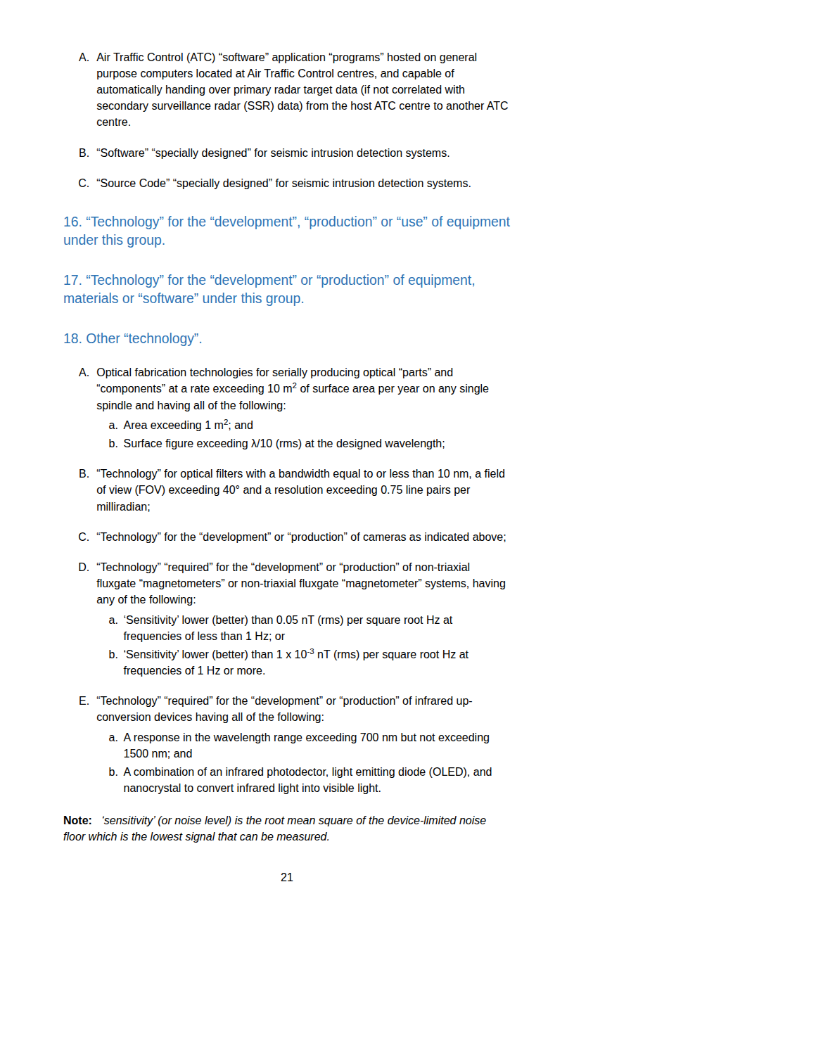Air Traffic Control (ATC) “software” application “programs” hosted on general purpose computers located at Air Traffic Control centres, and capable of automatically handing over primary radar target data (if not correlated with secondary surveillance radar (SSR) data) from the host ATC centre to another ATC centre.
“Software” “specially designed” for seismic intrusion detection systems.
“Source Code” “specially designed” for seismic intrusion detection systems.
16. “Technology” for the “development”, “production” or “use” of equipment under this group.
17. “Technology” for the “development” or “production” of equipment, materials or “software” under this group.
18. Other “technology”.
Optical fabrication technologies for serially producing optical “parts” and “components” at a rate exceeding 10 m2 of surface area per year on any single spindle and having all of the following:
Area exceeding 1 m2; and
Surface figure exceeding λ/10 (rms) at the designed wavelength;
“Technology” for optical filters with a bandwidth equal to or less than 10 nm, a field of view (FOV) exceeding 40° and a resolution exceeding 0.75 line pairs per milliradian;
“Technology” for the “development” or “production” of cameras as indicated above;
“Technology” “required” for the “development” or “production” of non-triaxial fluxgate “magnetometers” or non-triaxial fluxgate “magnetometer” systems, having any of the following:
‘Sensitivity’ lower (better) than 0.05 nT (rms) per square root Hz at frequencies of less than 1 Hz; or
‘Sensitivity’ lower (better) than 1 x 10-3 nT (rms) per square root Hz at frequencies of 1 Hz or more.
“Technology” “required” for the “development” or “production” of infrared up-conversion devices having all of the following:
A response in the wavelength range exceeding 700 nm but not exceeding 1500 nm; and
A combination of an infrared photodector, light emitting diode (OLED), and nanocrystal to convert infrared light into visible light.
Note: ‘sensitivity’ (or noise level) is the root mean square of the device-limited noise floor which is the lowest signal that can be measured.
21